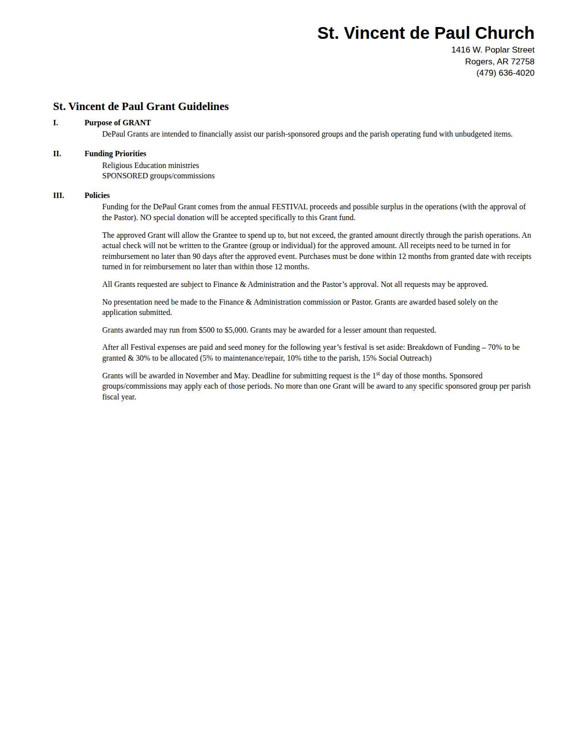St. Vincent de Paul Church
1416 W. Poplar Street
Rogers, AR 72758
(479) 636-4020
St. Vincent de Paul Grant Guidelines
I. Purpose of GRANT
DePaul Grants are intended to financially assist our parish-sponsored groups and the parish operating fund with unbudgeted items.
II. Funding Priorities
Religious Education ministries
SPONSORED groups/commissions
III. Policies
Funding for the DePaul Grant comes from the annual FESTIVAL proceeds and possible surplus in the operations (with the approval of the Pastor). NO special donation will be accepted specifically to this Grant fund.
The approved Grant will allow the Grantee to spend up to, but not exceed, the granted amount directly through the parish operations. An actual check will not be written to the Grantee (group or individual) for the approved amount. All receipts need to be turned in for reimbursement no later than 90 days after the approved event. Purchases must be done within 12 months from granted date with receipts turned in for reimbursement no later than within those 12 months.
All Grants requested are subject to Finance & Administration and the Pastor’s approval. Not all requests may be approved.
No presentation need be made to the Finance & Administration commission or Pastor. Grants are awarded based solely on the application submitted.
Grants awarded may run from $500 to $5,000. Grants may be awarded for a lesser amount than requested.
After all Festival expenses are paid and seed money for the following year’s festival is set aside: Breakdown of Funding – 70% to be granted & 30% to be allocated (5% to maintenance/repair, 10% tithe to the parish, 15% Social Outreach)
Grants will be awarded in November and May. Deadline for submitting request is the 1st day of those months. Sponsored groups/commissions may apply each of those periods. No more than one Grant will be award to any specific sponsored group per parish fiscal year.